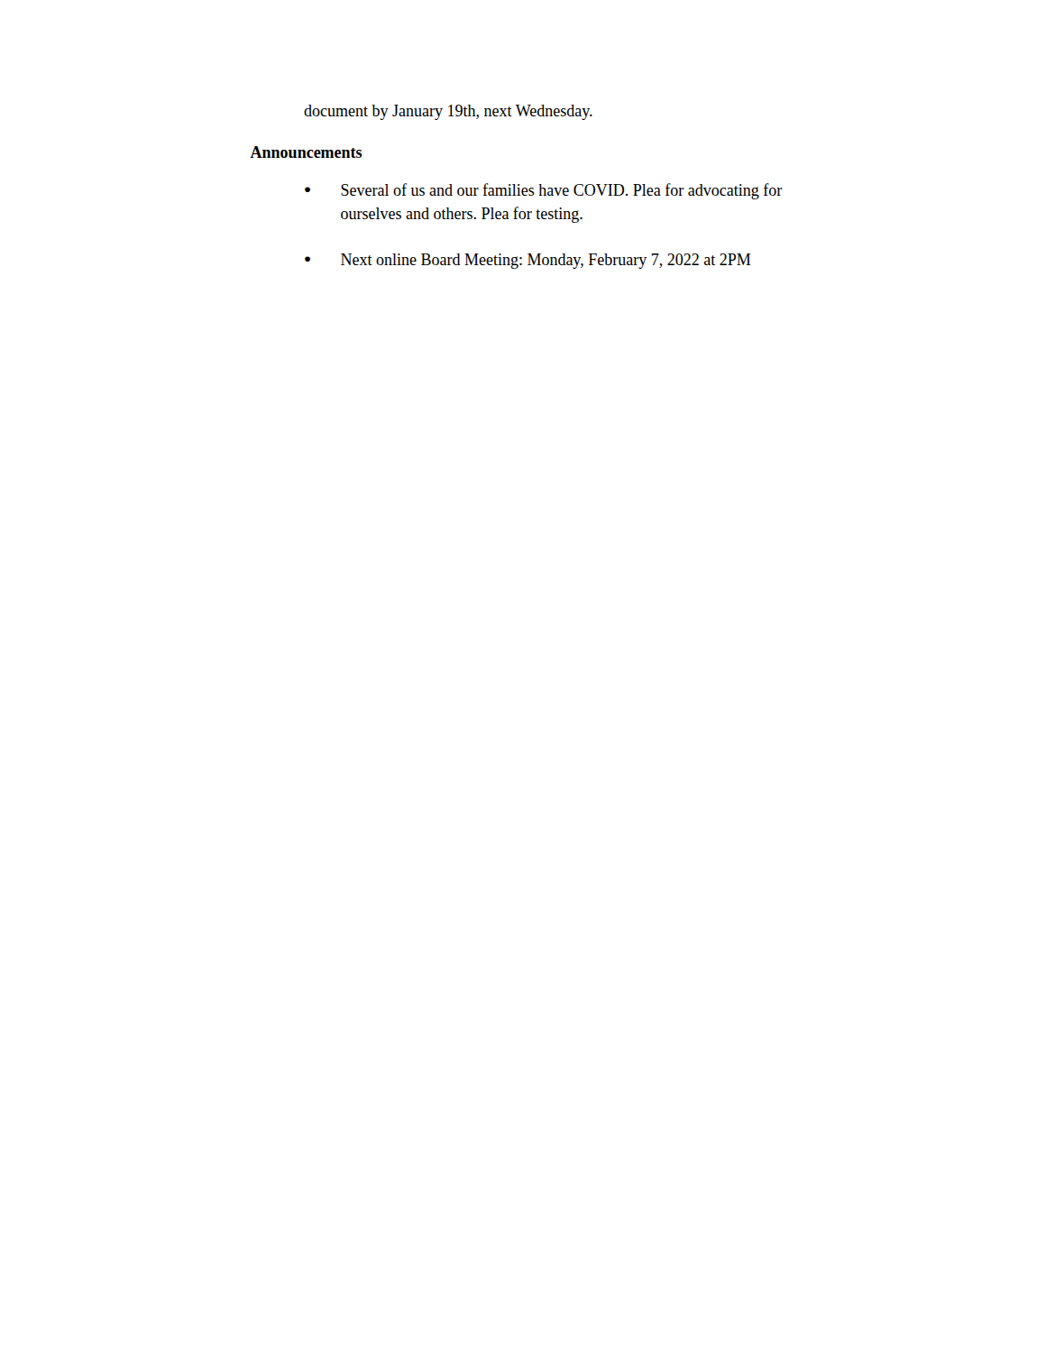document by January 19th, next Wednesday.
Announcements
Several of us and our families have COVID. Plea for advocating for ourselves and others. Plea for testing.
Next online Board Meeting: Monday, February 7, 2022 at 2PM